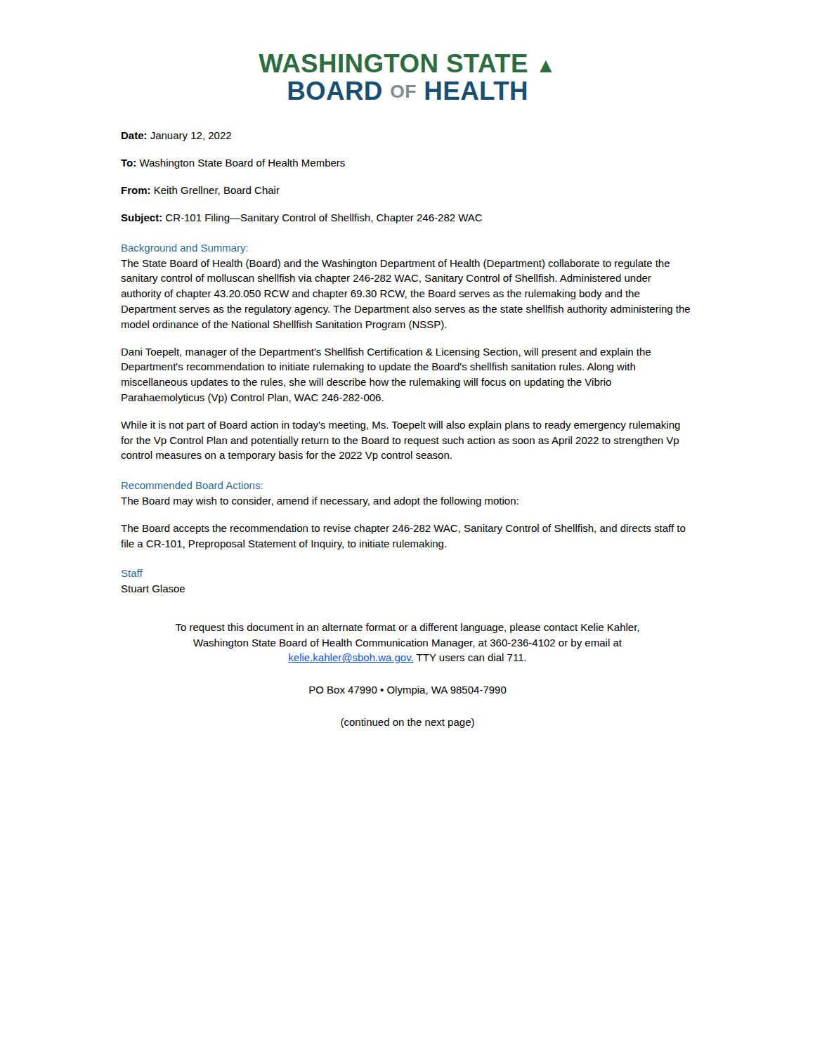WASHINGTON STATE ▲
BOARD OF HEALTH
Date: January 12, 2022
To: Washington State Board of Health Members
From: Keith Grellner, Board Chair
Subject: CR-101 Filing—Sanitary Control of Shellfish, Chapter 246-282 WAC
Background and Summary:
The State Board of Health (Board) and the Washington Department of Health (Department) collaborate to regulate the sanitary control of molluscan shellfish via chapter 246-282 WAC, Sanitary Control of Shellfish. Administered under authority of chapter 43.20.050 RCW and chapter 69.30 RCW, the Board serves as the rulemaking body and the Department serves as the regulatory agency. The Department also serves as the state shellfish authority administering the model ordinance of the National Shellfish Sanitation Program (NSSP).
Dani Toepelt, manager of the Department's Shellfish Certification & Licensing Section, will present and explain the Department's recommendation to initiate rulemaking to update the Board's shellfish sanitation rules. Along with miscellaneous updates to the rules, she will describe how the rulemaking will focus on updating the Vibrio Parahaemolyticus (Vp) Control Plan, WAC 246-282-006.
While it is not part of Board action in today's meeting, Ms. Toepelt will also explain plans to ready emergency rulemaking for the Vp Control Plan and potentially return to the Board to request such action as soon as April 2022 to strengthen Vp control measures on a temporary basis for the 2022 Vp control season.
Recommended Board Actions:
The Board may wish to consider, amend if necessary, and adopt the following motion:
The Board accepts the recommendation to revise chapter 246-282 WAC, Sanitary Control of Shellfish, and directs staff to file a CR-101, Preproposal Statement of Inquiry, to initiate rulemaking.
Staff
Stuart Glasoe
To request this document in an alternate format or a different language, please contact Kelie Kahler, Washington State Board of Health Communication Manager, at 360-236-4102 or by email at kelie.kahler@sboh.wa.gov. TTY users can dial 711.
PO Box 47990 • Olympia, WA 98504-7990
(continued on the next page)